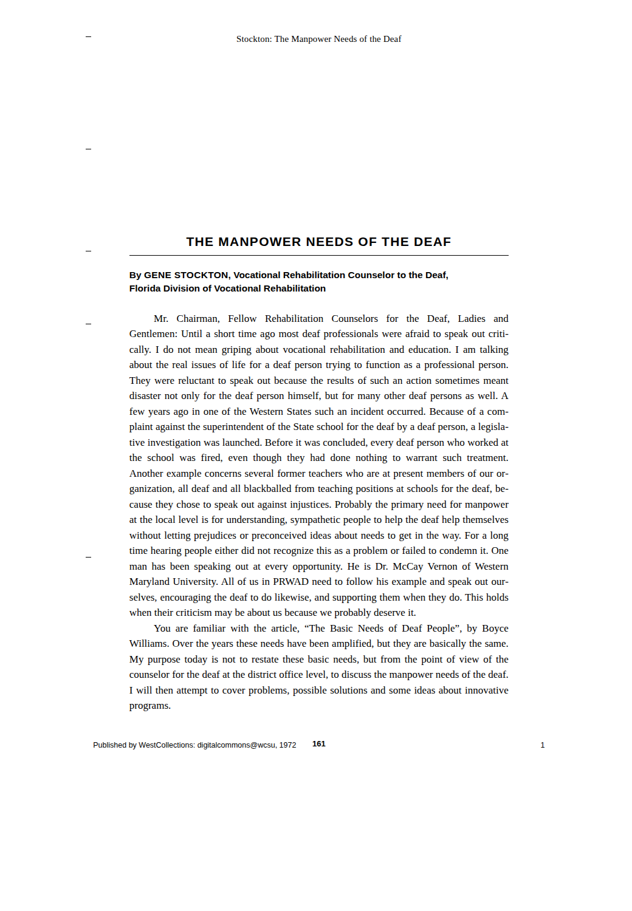Stockton: The Manpower Needs of the Deaf
THE MANPOWER NEEDS OF THE DEAF
By GENE STOCKTON, Vocational Rehabilitation Counselor to the Deaf,
Florida Division of Vocational Rehabilitation
Mr. Chairman, Fellow Rehabilitation Counselors for the Deaf, Ladies and Gentlemen: Until a short time ago most deaf professionals were afraid to speak out critically. I do not mean griping about vocational rehabilitation and education. I am talking about the real issues of life for a deaf person trying to function as a professional person. They were reluctant to speak out because the results of such an action sometimes meant disaster not only for the deaf person himself, but for many other deaf persons as well. A few years ago in one of the Western States such an incident occurred. Because of a complaint against the superintendent of the State school for the deaf by a deaf person, a legislative investigation was launched. Before it was concluded, every deaf person who worked at the school was fired, even though they had done nothing to warrant such treatment. Another example concerns several former teachers who are at present members of our organization, all deaf and all blackballed from teaching positions at schools for the deaf, because they chose to speak out against injustices. Probably the primary need for manpower at the local level is for understanding, sympathetic people to help the deaf help themselves without letting prejudices or preconceived ideas about needs to get in the way. For a long time hearing people either did not recognize this as a problem or failed to condemn it. One man has been speaking out at every opportunity. He is Dr. McCay Vernon of Western Maryland University. All of us in PRWAD need to follow his example and speak out ourselves, encouraging the deaf to do likewise, and supporting them when they do. This holds when their criticism may be about us because we probably deserve it.
You are familiar with the article, “The Basic Needs of Deaf People”, by Boyce Williams. Over the years these needs have been amplified, but they are basically the same. My purpose today is not to restate these basic needs, but from the point of view of the counselor for the deaf at the district office level, to discuss the manpower needs of the deaf. I will then attempt to cover problems, possible solutions and some ideas about innovative programs.
161
Published by WestCollections: digitalcommons@wcsu, 1972 1